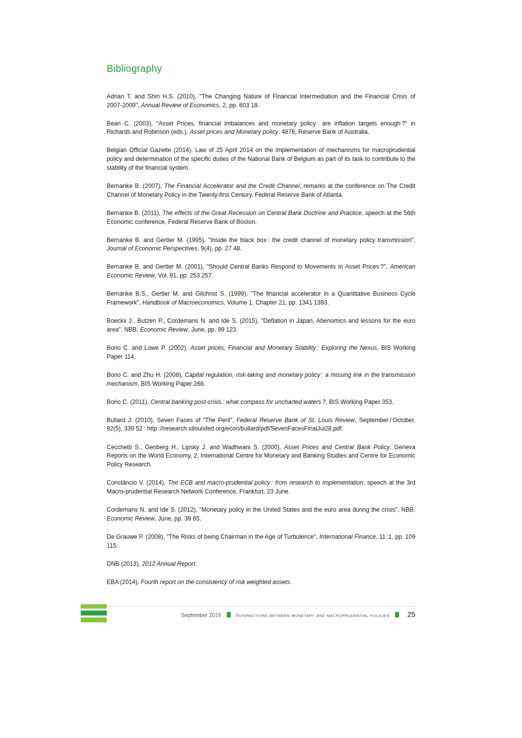Bibliography
Adrian T. and Shin H.S. (2010), "The Changing Nature of Financial Intermediation and the Financial Crisis of 2007‑2009", Annual Review of Economics, 2, pp. 603 18.
Bean C. (2003), "Asset Prices, financial imbalances and monetary policy : are inflation targets enough ?" in Richards and Robinson (eds.), Asset prices and Monetary policy, 4876, Reserve Bank of Australia.
Belgian Official Gazette (2014), Law of 25 April 2014 on the implementation of mechanisms for macroprudential policy and determination of the specific duties of the National Bank of Belgium as part of its task to contribute to the stability of the financial system.
Bernanke B. (2007), The Financial Accelerator and the Credit Channel, remarks at the conference on The Credit Channel of Monetary Policy in the Twenty-first Century, Federal Reserve Bank of Atlanta.
Bernanke B. (2011), The effects of the Great Recession on Central Bank Doctrine and Practice, speech at the 56th Economic conference, Federal Reserve Bank of Boston.
Bernanke B. and Gertler M. (1995), "Inside the black box : the credit channel of monetary policy transmission", Journal of Economic Perspectives, 9(4), pp. 27 48.
Bernanke B. and Gertler M. (2001), "Should Central Banks Respond to Movements in Asset Prices ?", American Economic Review, Vol. 91, pp. 253 257.
Bernanke B.S., Gertler M. and Gilchrist S. (1999), "The financial accelerator in a Quantitative Business Cycle Framework", Handbook of Macroeconomics, Volume 1, Chapter 21, pp. 1341 1393.
Boeckx J., Butzen P., Cordemans N. and Ide S. (2015), "Deflation in Japan, Abenomics and lessons for the euro area", NBB, Economic Review, June, pp. 99 123.
Borio C. and Lowe P. (2002), Asset prices, Financial and Monetary Stability : Exploring the Nexus, BIS Working Paper 114.
Borio C. and Zhu H. (2008), Capital regulation, risk-taking and monetary policy : a missing link in the transmission mechanism, BIS Working Paper 268.
Borio C. (2011), Central banking post-crisis : what compass for uncharted waters ?, BIS Working Paper 353.
Bullard J. (2010), Seven Faces of "The Peril", Federal Reserve Bank of St. Louis Review, September / October, 92(5), 339 52 : http ://research.stlouisfed.org/econ/bullard/pdf/SevenFacesFinalJul28.pdf.
Cecchetti S., Genberg H., Lipsky J. and Wadhwani S. (2000), Asset Prices and Central Bank Policy, Geneva Reports on the World Economy, 2, International Centre for Monetary and Banking Studies and Centre for Economic Policy Research.
Constâncio V. (2014), The ECB and macro-prudential policy : from research to implementation, speech at the 3rd Macro-prudential Research Network Conference, Frankfurt, 23 June.
Cordemans N. and Ide S. (2012), "Monetary policy in the United States and the euro area during the crisis", NBB, Economic Review, June, pp. 39 65.
De Grauwe P. (2008), "The Risks of being Chairman in the Age of Turbulence", International Finance, 11 :1, pp. 109 115.
DNB (2013), 2012 Annual Report.
EBA (2014), Fourth report on the consistency of risk weighted assets.
September 2015 Interactions between monetary and macroprudential policies 25